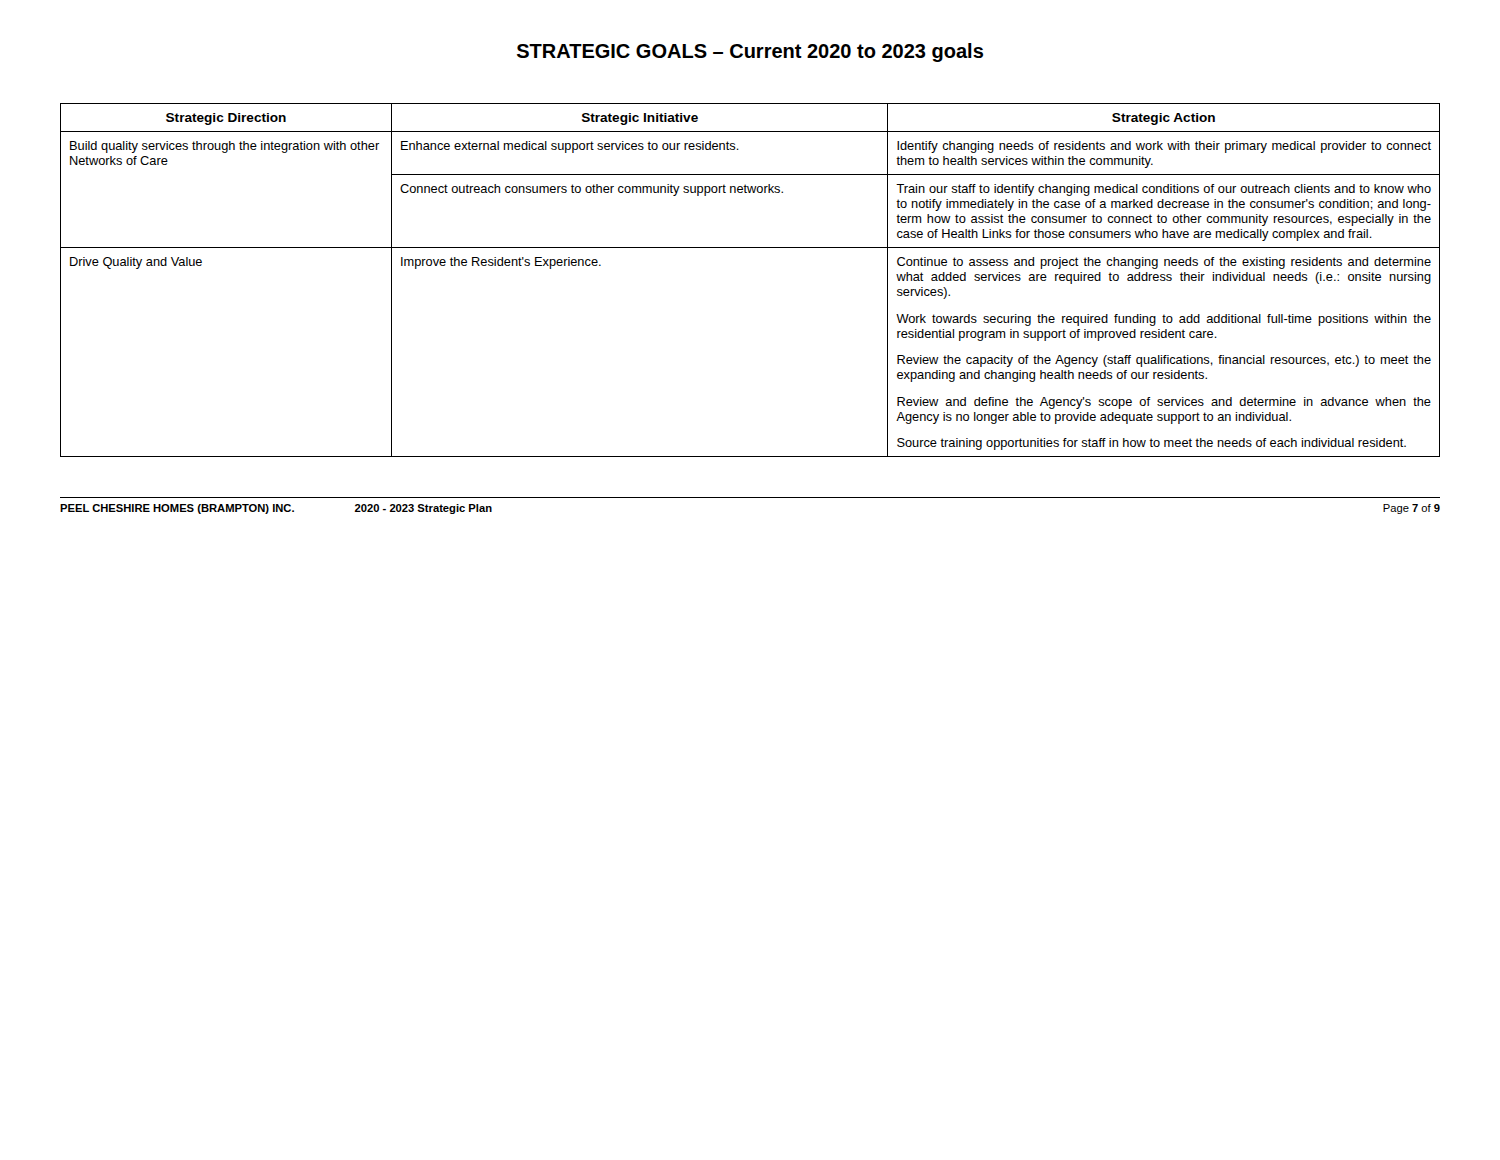STRATEGIC GOALS – Current 2020 to 2023 goals
| Strategic Direction | Strategic Initiative | Strategic Action |
| --- | --- | --- |
| Build quality services through the integration with other Networks of Care | Enhance external medical support services to our residents. | Identify changing needs of residents and work with their primary medical provider to connect them to health services within the community. |
| Connect outreach consumers to other community support networks. | Train our staff to identify changing medical conditions of our outreach clients and to know who to notify immediately in the case of a marked decrease in the consumer's condition; and long-term how to assist the consumer to connect to other community resources, especially in the case of Health Links for those consumers who have are medically complex and frail. |
| Drive Quality and Value | Improve the Resident's Experience. | Continue to assess and project the changing needs of the existing residents and determine what added services are required to address their individual needs (i.e.: onsite nursing services). Work towards securing the required funding to add additional full-time positions within the residential program in support of improved resident care. Review the capacity of the Agency (staff qualifications, financial resources, etc.) to meet the expanding and changing health needs of our residents. Review and define the Agency's scope of services and determine in advance when the Agency is no longer able to provide adequate support to an individual. Source training opportunities for staff in how to meet the needs of each individual resident. |
PEEL CHESHIRE HOMES (BRAMPTON) INC. 2020 - 2023 Strategic Plan Page 7 of 9